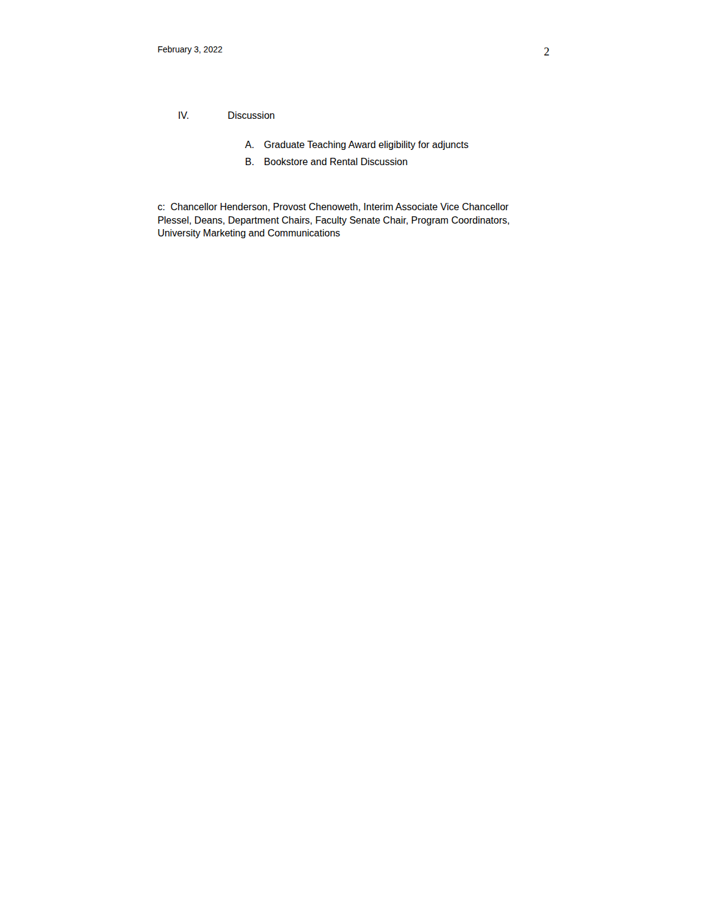February 3, 2022
2
IV. Discussion
Graduate Teaching Award eligibility for adjuncts
Bookstore and Rental Discussion
c: Chancellor Henderson, Provost Chenoweth, Interim Associate Vice Chancellor Plessel, Deans, Department Chairs, Faculty Senate Chair, Program Coordinators, University Marketing and Communications